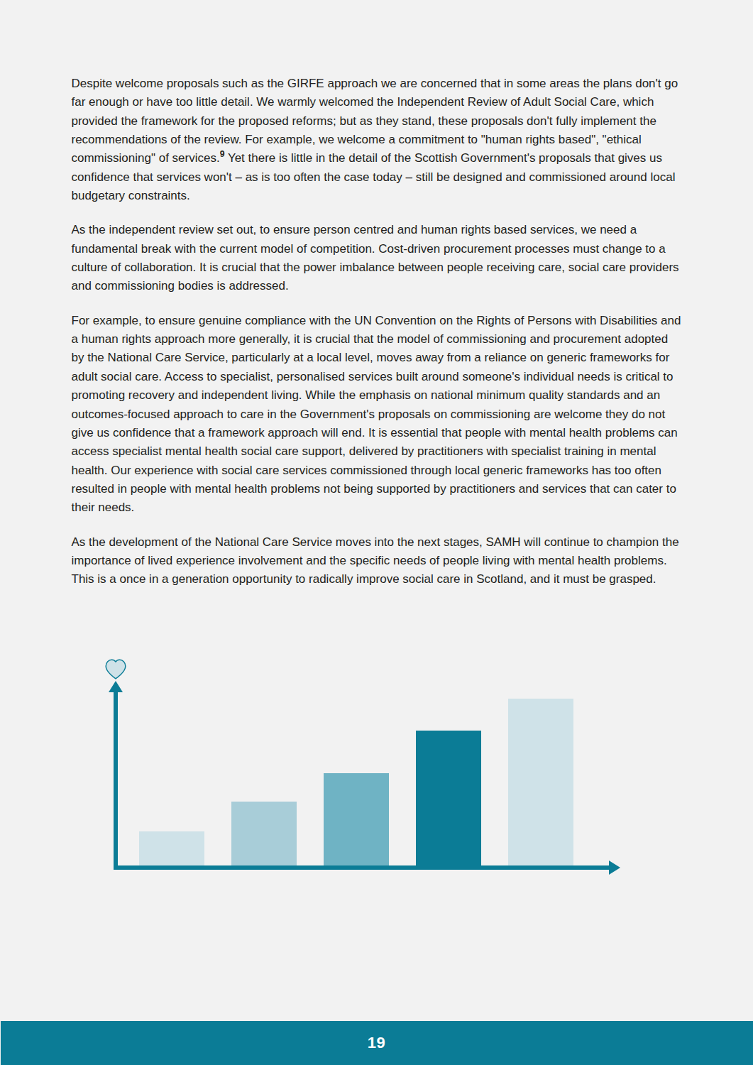Despite welcome proposals such as the GIRFE approach we are concerned that in some areas the plans don't go far enough or have too little detail. We warmly welcomed the Independent Review of Adult Social Care, which provided the framework for the proposed reforms; but as they stand, these proposals don't fully implement the recommendations of the review. For example, we welcome a commitment to "human rights based", "ethical commissioning" of services.9 Yet there is little in the detail of the Scottish Government's proposals that gives us confidence that services won't – as is too often the case today – still be designed and commissioned around local budgetary constraints.
As the independent review set out, to ensure person centred and human rights based services, we need a fundamental break with the current model of competition. Cost-driven procurement processes must change to a culture of collaboration. It is crucial that the power imbalance between people receiving care, social care providers and commissioning bodies is addressed.
For example, to ensure genuine compliance with the UN Convention on the Rights of Persons with Disabilities and a human rights approach more generally, it is crucial that the model of commissioning and procurement adopted by the National Care Service, particularly at a local level, moves away from a reliance on generic frameworks for adult social care. Access to specialist, personalised services built around someone's individual needs is critical to promoting recovery and independent living. While the emphasis on national minimum quality standards and an outcomes-focused approach to care in the Government's proposals on commissioning are welcome they do not give us confidence that a framework approach will end. It is essential that people with mental health problems can access specialist mental health social care support, delivered by practitioners with specialist training in mental health. Our experience with social care services commissioned through local generic frameworks has too often resulted in people with mental health problems not being supported by practitioners and services that can cater to their needs.
As the development of the National Care Service moves into the next stages, SAMH will continue to champion the importance of lived experience involvement and the specific needs of people living with mental health problems. This is a once in a generation opportunity to radically improve social care in Scotland, and it must be grasped.
19